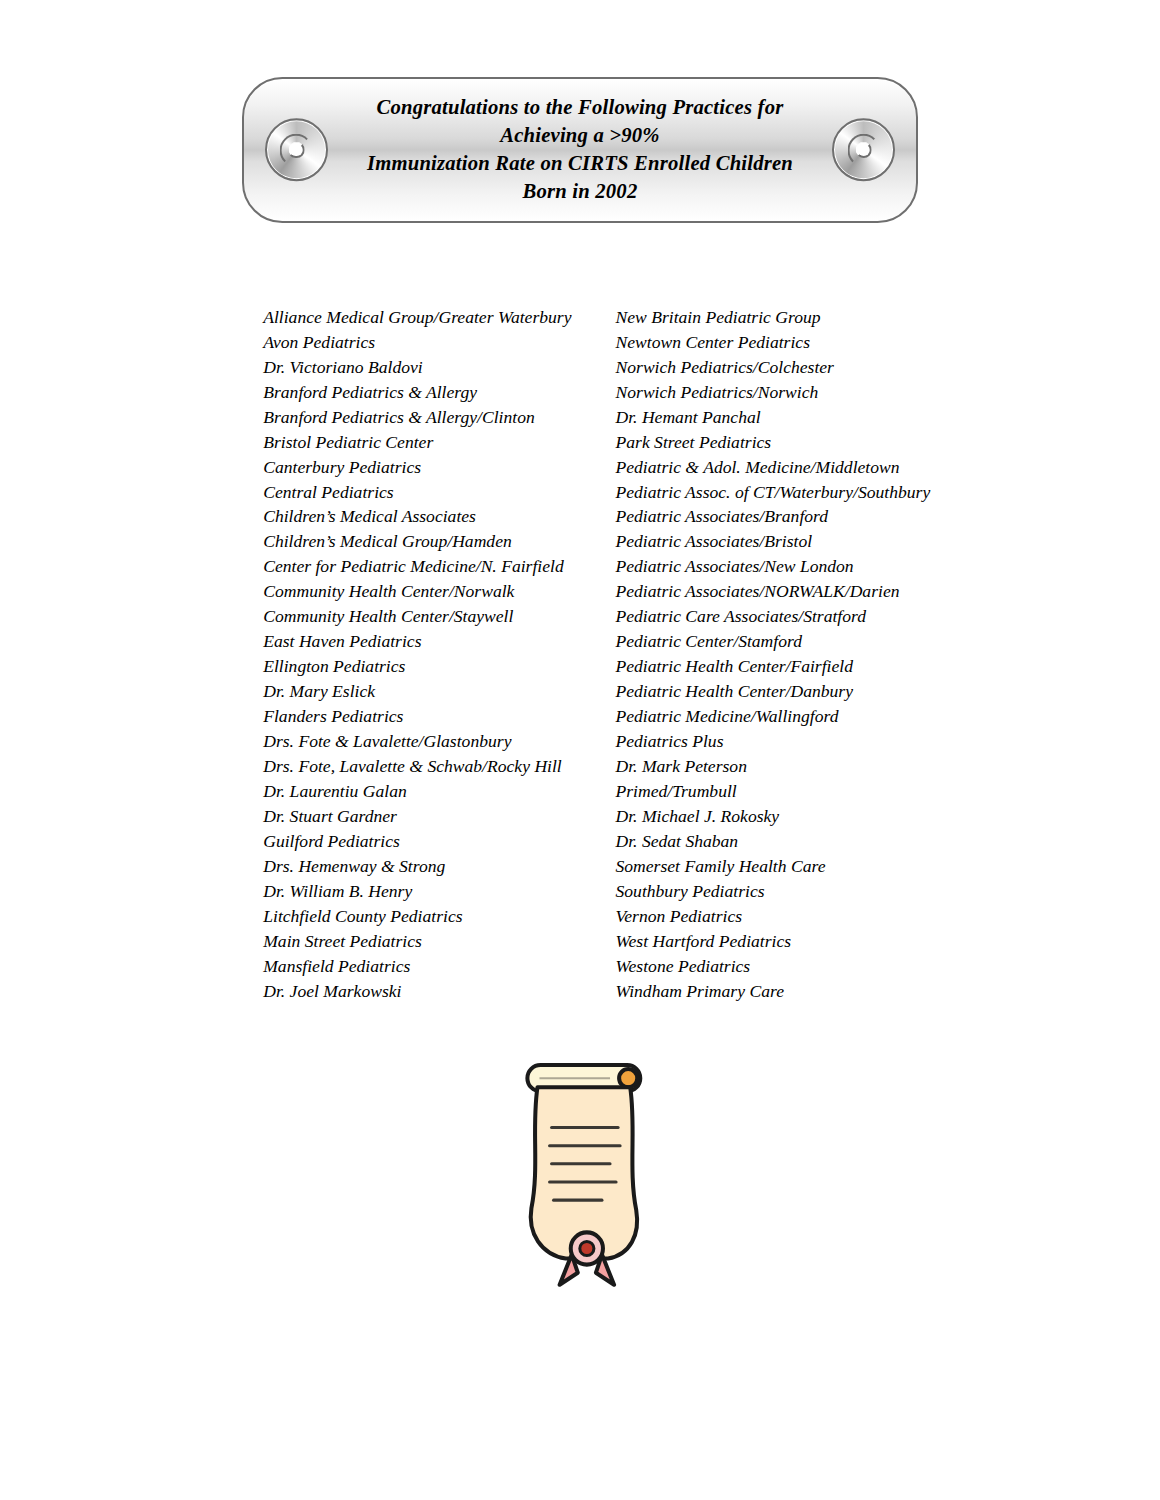Congratulations to the Following Practices for Achieving a >90%
Immunization Rate on CIRTS Enrolled Children Born in 2002
Alliance Medical Group/Greater Waterbury
Avon Pediatrics
Dr. Victoriano Baldovi
Branford Pediatrics & Allergy
Branford Pediatrics & Allergy/Clinton
Bristol Pediatric Center
Canterbury Pediatrics
Central Pediatrics
Children’s Medical Associates
Children’s Medical Group/Hamden
Center for Pediatric Medicine/N. Fairfield
Community Health Center/Norwalk
Community Health Center/Staywell
East Haven Pediatrics
Ellington Pediatrics
Dr. Mary Eslick
Flanders Pediatrics
Drs. Fote & Lavalette/Glastonbury
Drs. Fote, Lavalette & Schwab/Rocky Hill
Dr. Laurentiu Galan
Dr. Stuart Gardner
Guilford Pediatrics
Drs. Hemenway & Strong
Dr. William B. Henry
Litchfield County Pediatrics
Main Street Pediatrics
Mansfield Pediatrics
Dr. Joel Markowski
New Britain Pediatric Group
Newtown Center Pediatrics
Norwich Pediatrics/Colchester
Norwich Pediatrics/Norwich
Dr. Hemant Panchal
Park Street Pediatrics
Pediatric & Adol. Medicine/Middletown
Pediatric Assoc. of CT/Waterbury/Southbury
Pediatric Associates/Branford
Pediatric Associates/Bristol
Pediatric Associates/New London
Pediatric Associates/NORWALK/Darien
Pediatric Care Associates/Stratford
Pediatric Center/Stamford
Pediatric Health Center/Fairfield
Pediatric Health Center/Danbury
Pediatric Medicine/Wallingford
Pediatrics Plus
Dr. Mark Peterson
Primed/Trumbull
Dr. Michael J. Rokosky
Dr. Sedat Shaban
Somerset Family Health Care
Southbury Pediatrics
Vernon Pediatrics
West Hartford Pediatrics
Westone Pediatrics
Windham Primary Care